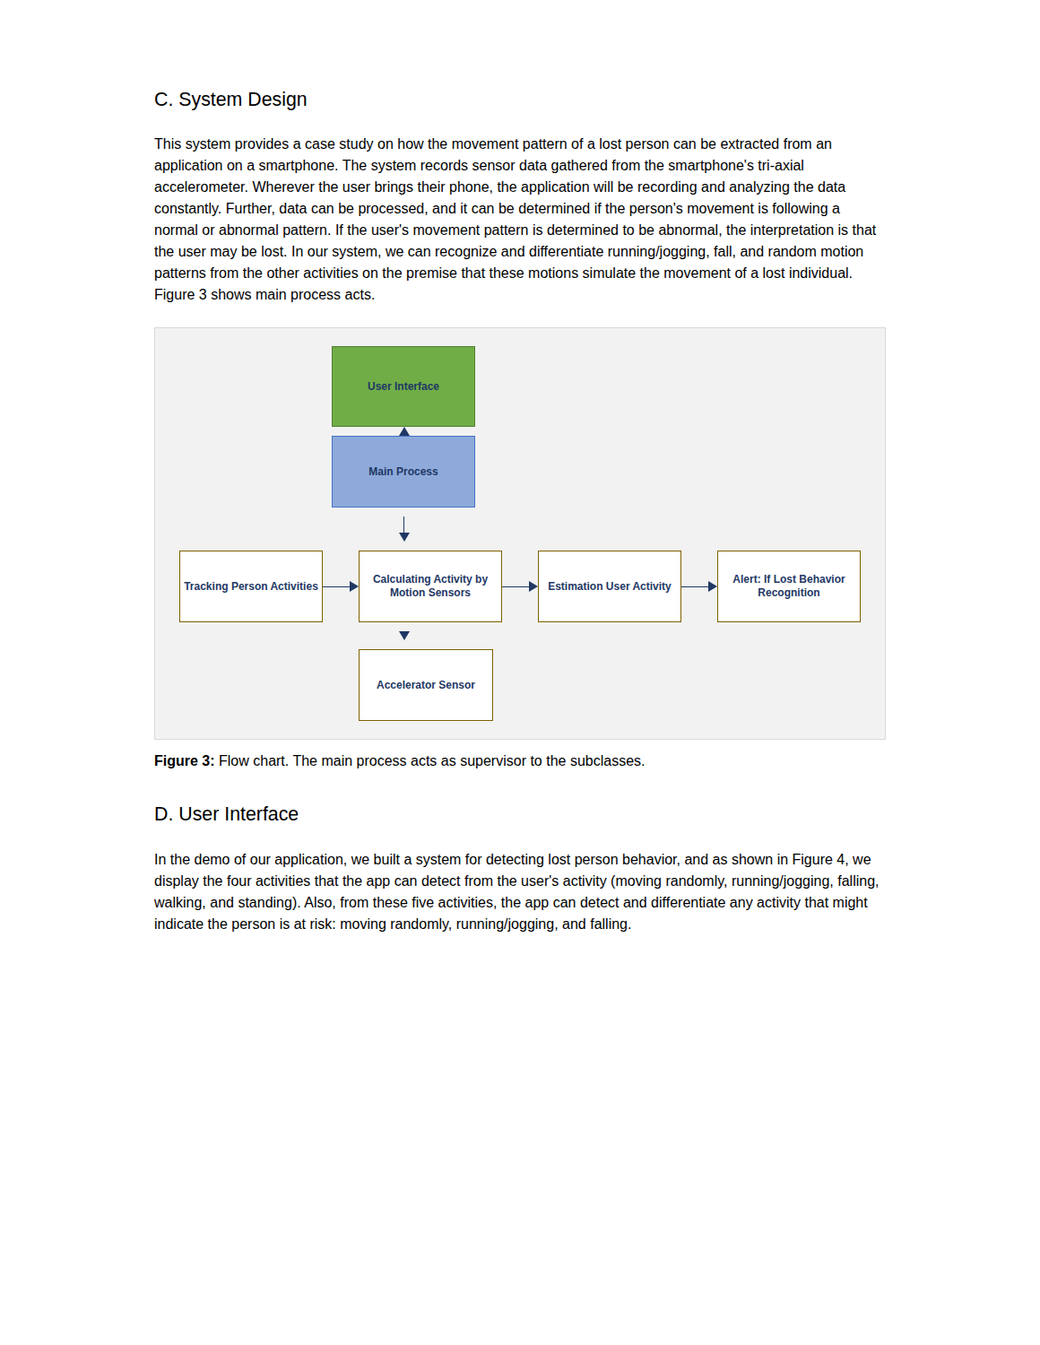C. System Design
This system provides a case study on how the movement pattern of a lost person can be extracted from an application on a smartphone. The system records sensor data gathered from the smartphone's tri-axial accelerometer. Wherever the user brings their phone, the application will be recording and analyzing the data constantly. Further, data can be processed, and it can be determined if the person's movement is following a normal or abnormal pattern. If the user's movement pattern is determined to be abnormal, the interpretation is that the user may be lost. In our system, we can recognize and differentiate running/jogging, fall, and random motion patterns from the other activities on the premise that these motions simulate the movement of a lost individual. Figure 3 shows main process acts.
User Interface
Main Process
Tracking Person Activities
Calculating Activity by Motion Sensors
Estimation User Activity
Alert: If Lost Behavior Recognition
Accelerator Sensor
Figure 3: Flow chart. The main process acts as supervisor to the subclasses.
D. User Interface
In the demo of our application, we built a system for detecting lost person behavior, and as shown in Figure 4, we display the four activities that the app can detect from the user's activity (moving randomly, running/jogging, falling, walking, and standing). Also, from these five activities, the app can detect and differentiate any activity that might indicate the person is at risk: moving randomly, running/jogging, and falling.